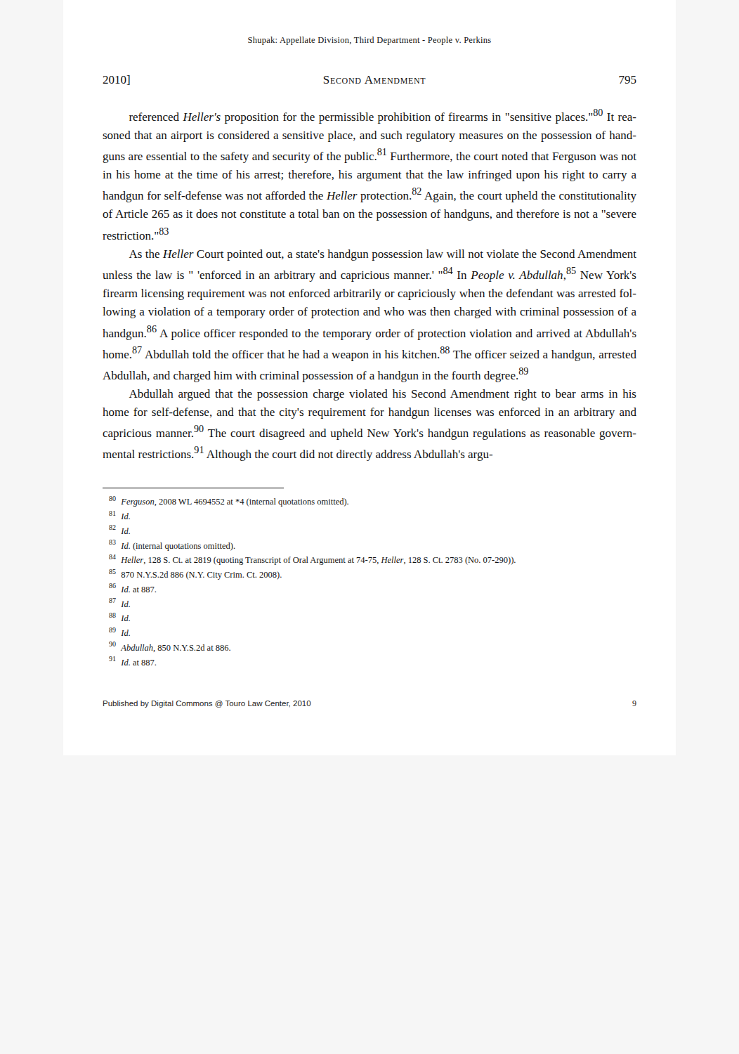Shupak: Appellate Division, Third Department - People v. Perkins
2010] Second Amendment 795
referenced Heller's proposition for the permissible prohibition of firearms in "sensitive places."80 It reasoned that an airport is considered a sensitive place, and such regulatory measures on the possession of handguns are essential to the safety and security of the public.81 Furthermore, the court noted that Ferguson was not in his home at the time of his arrest; therefore, his argument that the law infringed upon his right to carry a handgun for self-defense was not afforded the Heller protection.82 Again, the court upheld the constitutionality of Article 265 as it does not constitute a total ban on the possession of handguns, and therefore is not a "severe restriction."83
As the Heller Court pointed out, a state's handgun possession law will not violate the Second Amendment unless the law is " 'enforced in an arbitrary and capricious manner.' "84 In People v. Abdullah,85 New York's firearm licensing requirement was not enforced arbitrarily or capriciously when the defendant was arrested following a violation of a temporary order of protection and who was then charged with criminal possession of a handgun.86 A police officer responded to the temporary order of protection violation and arrived at Abdullah's home.87 Abdullah told the officer that he had a weapon in his kitchen.88 The officer seized a handgun, arrested Abdullah, and charged him with criminal possession of a handgun in the fourth degree.89
Abdullah argued that the possession charge violated his Second Amendment right to bear arms in his home for self-defense, and that the city's requirement for handgun licenses was enforced in an arbitrary and capricious manner.90 The court disagreed and upheld New York's handgun regulations as reasonable governmental restrictions.91 Although the court did not directly address Abdullah's argu-
80 Ferguson, 2008 WL 4694552 at *4 (internal quotations omitted).
81 Id.
82 Id.
83 Id. (internal quotations omitted).
84 Heller, 128 S. Ct. at 2819 (quoting Transcript of Oral Argument at 74-75, Heller, 128 S. Ct. 2783 (No. 07-290)).
85870 N.Y.S.2d 886 (N.Y. City Crim. Ct. 2008).
86 Id. at 887.
87 Id.
88 Id.
89 Id.
90 Abdullah, 850 N.Y.S.2d at 886.
91 Id. at 887.
Published by Digital Commons @ Touro Law Center, 2010 9